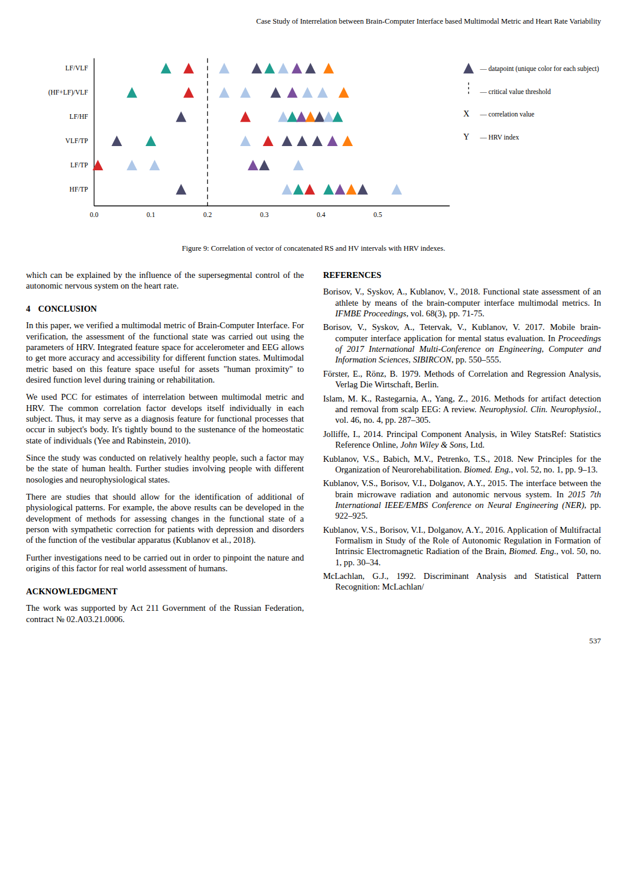Case Study of Interrelation between Brain-Computer Interface based Multimodal Metric and Heart Rate Variability
LF/VLF (HF+LF)/VLF LF/HF VLF/TP LF/TP HF/TP 0.0 0.1 0.2 0.3 0.4 0.5 — datapoint (unique color for each subject) — critical value threshold X — correlation value Y — HRV index
Figure 9: Correlation of vector of concatenated RS and HV intervals with HRV indexes.
which can be explained by the influence of the supersegmental control of the autonomic nervous system on the heart rate.
4 CONCLUSION
In this paper, we verified a multimodal metric of Brain-Computer Interface. For verification, the assessment of the functional state was carried out using the parameters of HRV. Integrated feature space for accelerometer and EEG allows to get more accuracy and accessibility for different function states. Multimodal metric based on this feature space useful for assets "human proximity" to desired function level during training or rehabilitation.
We used PCC for estimates of interrelation between multimodal metric and HRV. The common correlation factor develops itself individually in each subject. Thus, it may serve as a diagnosis feature for functional processes that occur in subject's body. It's tightly bound to the sustenance of the homeostatic state of individuals (Yee and Rabinstein, 2010).
Since the study was conducted on relatively healthy people, such a factor may be the state of human health. Further studies involving people with different nosologies and neurophysiological states.
There are studies that should allow for the identification of additional of physiological patterns. For example, the above results can be developed in the development of methods for assessing changes in the functional state of a person with sympathetic correction for patients with depression and disorders of the function of the vestibular apparatus (Kublanov et al., 2018).
Further investigations need to be carried out in order to pinpoint the nature and origins of this factor for real world assessment of humans.
ACKNOWLEDGMENT
The work was supported by Act 211 Government of the Russian Federation, contract № 02.A03.21.0006.
REFERENCES
Borisov, V., Syskov, A., Kublanov, V., 2018. Functional state assessment of an athlete by means of the brain-computer interface multimodal metrics. In IFMBE Proceedings, vol. 68(3), pp. 71-75.
Borisov, V., Syskov, A., Tetervak, V., Kublanov, V. 2017. Mobile brain-computer interface application for mental status evaluation. In Proceedings of 2017 International Multi-Conference on Engineering, Computer and Information Sciences, SIBIRCON, pp. 550–555.
Förster, E., Rönz, B. 1979. Methods of Correlation and Regression Analysis, Verlag Die Wirtschaft, Berlin.
Islam, M. K., Rastegarnia, A., Yang, Z., 2016. Methods for artifact detection and removal from scalp EEG: A review. Neurophysiol. Clin. Neurophysiol., vol. 46, no. 4, pp. 287–305.
Jolliffe, I., 2014. Principal Component Analysis, in Wiley StatsRef: Statistics Reference Online, John Wiley & Sons, Ltd.
Kublanov, V.S., Babich, M.V., Petrenko, T.S., 2018. New Principles for the Organization of Neurorehabilitation. Biomed. Eng., vol. 52, no. 1, pp. 9–13.
Kublanov, V.S., Borisov, V.I., Dolganov, A.Y., 2015. The interface between the brain microwave radiation and autonomic nervous system. In 2015 7th International IEEE/EMBS Conference on Neural Engineering (NER), pp. 922–925.
Kublanov, V.S., Borisov, V.I., Dolganov, A.Y., 2016. Application of Multifractal Formalism in Study of the Role of Autonomic Regulation in Formation of Intrinsic Electromagnetic Radiation of the Brain, Biomed. Eng., vol. 50, no. 1, pp. 30–34.
McLachlan, G.J., 1992. Discriminant Analysis and Statistical Pattern Recognition: McLachlan/
537